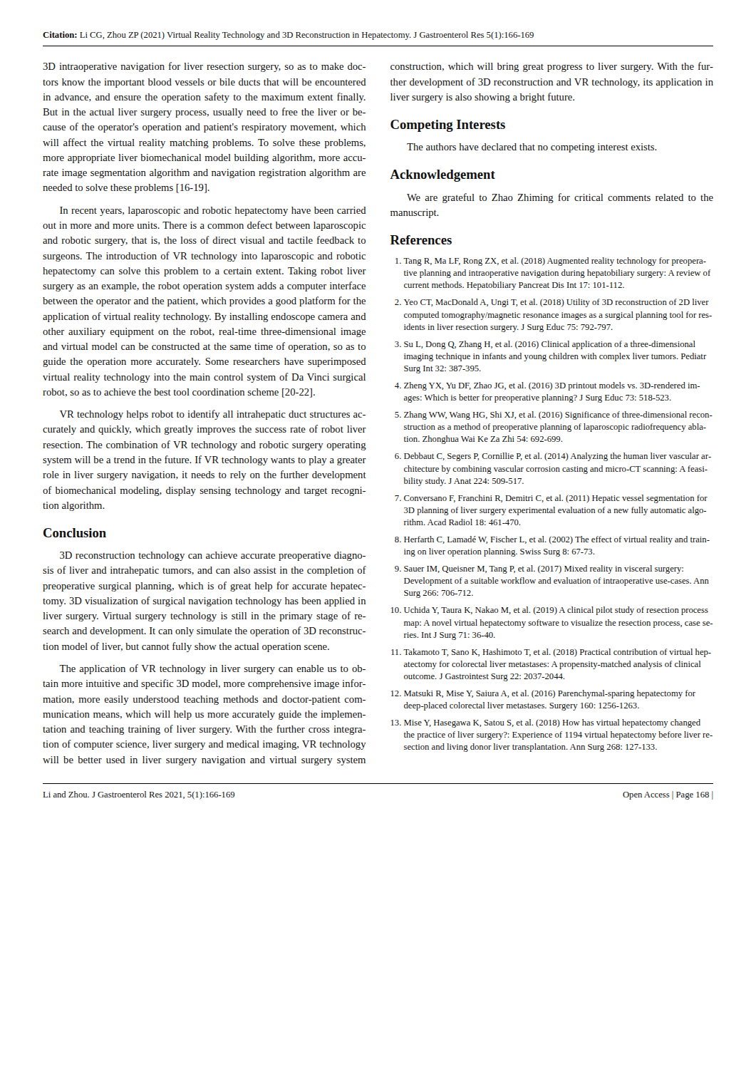Citation: Li CG, Zhou ZP (2021) Virtual Reality Technology and 3D Reconstruction in Hepatectomy. J Gastroenterol Res 5(1):166-169
3D intraoperative navigation for liver resection surgery, so as to make doctors know the important blood vessels or bile ducts that will be encountered in advance, and ensure the operation safety to the maximum extent finally. But in the actual liver surgery process, usually need to free the liver or because of the operator's operation and patient's respiratory movement, which will affect the virtual reality matching problems. To solve these problems, more appropriate liver biomechanical model building algorithm, more accurate image segmentation algorithm and navigation registration algorithm are needed to solve these problems [16-19].
In recent years, laparoscopic and robotic hepatectomy have been carried out in more and more units. There is a common defect between laparoscopic and robotic surgery, that is, the loss of direct visual and tactile feedback to surgeons. The introduction of VR technology into laparoscopic and robotic hepatectomy can solve this problem to a certain extent. Taking robot liver surgery as an example, the robot operation system adds a computer interface between the operator and the patient, which provides a good platform for the application of virtual reality technology. By installing endoscope camera and other auxiliary equipment on the robot, real-time three-dimensional image and virtual model can be constructed at the same time of operation, so as to guide the operation more accurately. Some researchers have superimposed virtual reality technology into the main control system of Da Vinci surgical robot, so as to achieve the best tool coordination scheme [20-22].
VR technology helps robot to identify all intrahepatic duct structures accurately and quickly, which greatly improves the success rate of robot liver resection. The combination of VR technology and robotic surgery operating system will be a trend in the future. If VR technology wants to play a greater role in liver surgery navigation, it needs to rely on the further development of biomechanical modeling, display sensing technology and target recognition algorithm.
Conclusion
3D reconstruction technology can achieve accurate preoperative diagnosis of liver and intrahepatic tumors, and can also assist in the completion of preoperative surgical planning, which is of great help for accurate hepatectomy. 3D visualization of surgical navigation technology has been applied in liver surgery. Virtual surgery technology is still in the primary stage of research and development. It can only simulate the operation of 3D reconstruction model of liver, but cannot fully show the actual operation scene.
The application of VR technology in liver surgery can enable us to obtain more intuitive and specific 3D model, more comprehensive image information, more easily understood teaching methods and doctor-patient communication means, which will help us more accurately guide the implementation and teaching training of liver surgery. With the further cross integration of computer science, liver surgery and medical imaging, VR technology will be better used in liver surgery navigation and virtual surgery system construction, which will bring great progress to liver surgery. With the further development of 3D reconstruction and VR technology, its application in liver surgery is also showing a bright future.
Competing Interests
The authors have declared that no competing interest exists.
Acknowledgement
We are grateful to Zhao Zhiming for critical comments related to the manuscript.
References
Tang R, Ma LF, Rong ZX, et al. (2018) Augmented reality technology for preoperative planning and intraoperative navigation during hepatobiliary surgery: A review of current methods. Hepatobiliary Pancreat Dis Int 17: 101-112.
Yeo CT, MacDonald A, Ungi T, et al. (2018) Utility of 3D reconstruction of 2D liver computed tomography/magnetic resonance images as a surgical planning tool for residents in liver resection surgery. J Surg Educ 75: 792-797.
Su L, Dong Q, Zhang H, et al. (2016) Clinical application of a three-dimensional imaging technique in infants and young children with complex liver tumors. Pediatr Surg Int 32: 387-395.
Zheng YX, Yu DF, Zhao JG, et al. (2016) 3D printout models vs. 3D-rendered images: Which is better for preoperative planning? J Surg Educ 73: 518-523.
Zhang WW, Wang HG, Shi XJ, et al. (2016) Significance of three-dimensional reconstruction as a method of preoperative planning of laparoscopic radiofrequency ablation. Zhonghua Wai Ke Za Zhi 54: 692-699.
Debbaut C, Segers P, Cornillie P, et al. (2014) Analyzing the human liver vascular architecture by combining vascular corrosion casting and micro-CT scanning: A feasibility study. J Anat 224: 509-517.
Conversano F, Franchini R, Demitri C, et al. (2011) Hepatic vessel segmentation for 3D planning of liver surgery experimental evaluation of a new fully automatic algorithm. Acad Radiol 18: 461-470.
Herfarth C, Lamadé W, Fischer L, et al. (2002) The effect of virtual reality and training on liver operation planning. Swiss Surg 8: 67-73.
Sauer IM, Queisner M, Tang P, et al. (2017) Mixed reality in visceral surgery: Development of a suitable workflow and evaluation of intraoperative use-cases. Ann Surg 266: 706-712.
Uchida Y, Taura K, Nakao M, et al. (2019) A clinical pilot study of resection process map: A novel virtual hepatectomy software to visualize the resection process, case series. Int J Surg 71: 36-40.
Takamoto T, Sano K, Hashimoto T, et al. (2018) Practical contribution of virtual hepatectomy for colorectal liver metastases: A propensity-matched analysis of clinical outcome. J Gastrointest Surg 22: 2037-2044.
Matsuki R, Mise Y, Saiura A, et al. (2016) Parenchymal-sparing hepatectomy for deep-placed colorectal liver metastases. Surgery 160: 1256-1263.
Mise Y, Hasegawa K, Satou S, et al. (2018) How has virtual hepatectomy changed the practice of liver surgery?: Experience of 1194 virtual hepatectomy before liver resection and living donor liver transplantation. Ann Surg 268: 127-133.
Li and Zhou. J Gastroenterol Res 2021, 5(1):166-169
Open Access | Page 168 |